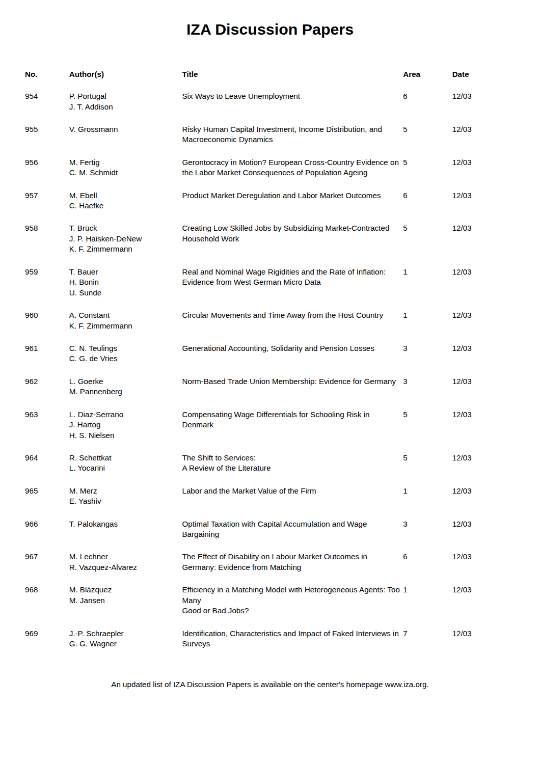IZA Discussion Papers
| No. | Author(s) | Title | Area | Date |
| --- | --- | --- | --- | --- |
| 954 | P. Portugal J. T. Addison | Six Ways to Leave Unemployment | 6 | 12/03 |
| 955 | V. Grossmann | Risky Human Capital Investment, Income Distribution, and Macroeconomic Dynamics | 5 | 12/03 |
| 956 | M. Fertig C. M. Schmidt | Gerontocracy in Motion? European Cross-Country Evidence on the Labor Market Consequences of Population Ageing | 5 | 12/03 |
| 957 | M. Ebell C. Haefke | Product Market Deregulation and Labor Market Outcomes | 6 | 12/03 |
| 958 | T. Brück J. P. Haisken-DeNew K. F. Zimmermann | Creating Low Skilled Jobs by Subsidizing Market-Contracted Household Work | 5 | 12/03 |
| 959 | T. Bauer H. Bonin U. Sunde | Real and Nominal Wage Rigidities and the Rate of Inflation: Evidence from West German Micro Data | 1 | 12/03 |
| 960 | A. Constant K. F. Zimmermann | Circular Movements and Time Away from the Host Country | 1 | 12/03 |
| 961 | C. N. Teulings C. G. de Vries | Generational Accounting, Solidarity and Pension Losses | 3 | 12/03 |
| 962 | L. Goerke M. Pannenberg | Norm-Based Trade Union Membership: Evidence for Germany | 3 | 12/03 |
| 963 | L. Diaz-Serrano J. Hartog H. S. Nielsen | Compensating Wage Differentials for Schooling Risk in Denmark | 5 | 12/03 |
| 964 | R. Schettkat L. Yocarini | The Shift to Services: A Review of the Literature | 5 | 12/03 |
| 965 | M. Merz E. Yashiv | Labor and the Market Value of the Firm | 1 | 12/03 |
| 966 | T. Palokangas | Optimal Taxation with Capital Accumulation and Wage Bargaining | 3 | 12/03 |
| 967 | M. Lechner R. Vazquez-Alvarez | The Effect of Disability on Labour Market Outcomes in Germany: Evidence from Matching | 6 | 12/03 |
| 968 | M. Blázquez M. Jansen | Efficiency in a Matching Model with Heterogeneous Agents: Too Many Good or Bad Jobs? | 1 | 12/03 |
| 969 | J.-P. Schraepler G. G. Wagner | Identification, Characteristics and Impact of Faked Interviews in Surveys | 7 | 12/03 |
An updated list of IZA Discussion Papers is available on the center's homepage www.iza.org.